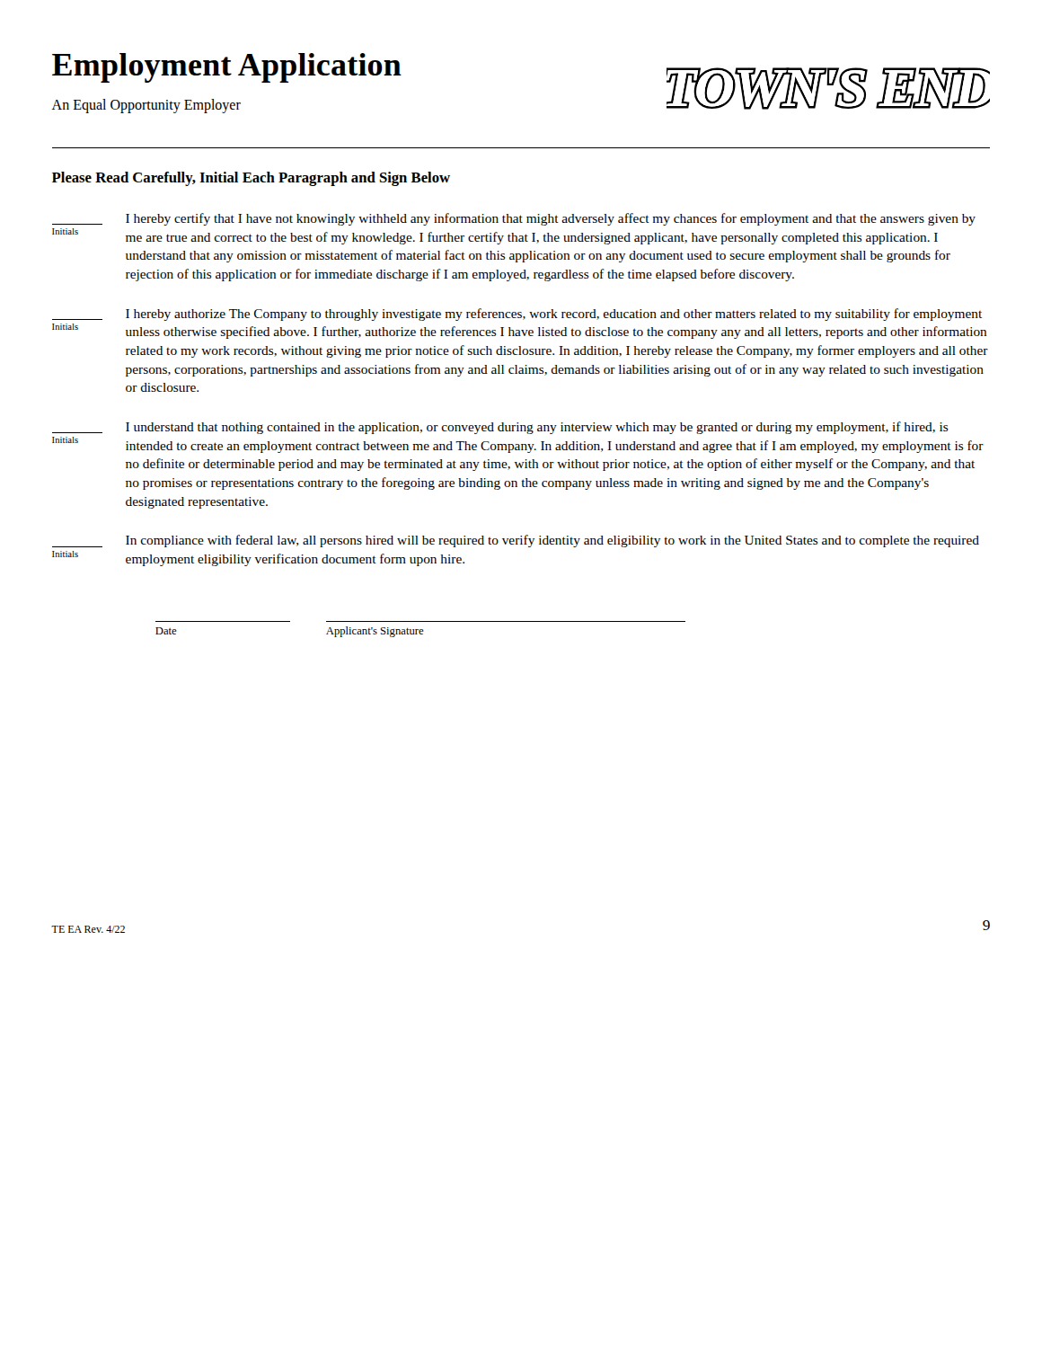Employment Application
An Equal Opportunity Employer
Town's End TOWN'S END TOWN'S END
Please Read Carefully, Initial Each Paragraph and Sign Below
Initials
I hereby certify that I have not knowingly withheld any information that might adversely affect my chances for employment and that the answers given by me are true and correct to the best of my knowledge. I further certify that I, the undersigned applicant, have personally completed this application. I understand that any omission or misstatement of material fact on this application or on any document used to secure employment shall be grounds for rejection of this application or for immediate discharge if I am employed, regardless of the time elapsed before discovery.
Initials
I hereby authorize The Company to throughly investigate my references, work record, education and other matters related to my suitability for employment unless otherwise specified above. I further, authorize the references I have listed to disclose to the company any and all letters, reports and other information related to my work records, without giving me prior notice of such disclosure. In addition, I hereby release the Company, my former employers and all other persons, corporations, partnerships and associations from any and all claims, demands or liabilities arising out of or in any way related to such investigation or disclosure.
Initials
I understand that nothing contained in the application, or conveyed during any interview which may be granted or during my employment, if hired, is intended to create an employment contract between me and The Company. In addition, I understand and agree that if I am employed, my employment is for no definite or determinable period and may be terminated at any time, with or without prior notice, at the option of either myself or the Company, and that no promises or representations contrary to the foregoing are binding on the company unless made in writing and signed by me and the Company's designated representative.
Initials
In compliance with federal law, all persons hired will be required to verify identity and eligibility to work in the United States and to complete the required employment eligibility verification document form upon hire.
Date
Applicant's Signature
TE EA Rev. 4/22
9